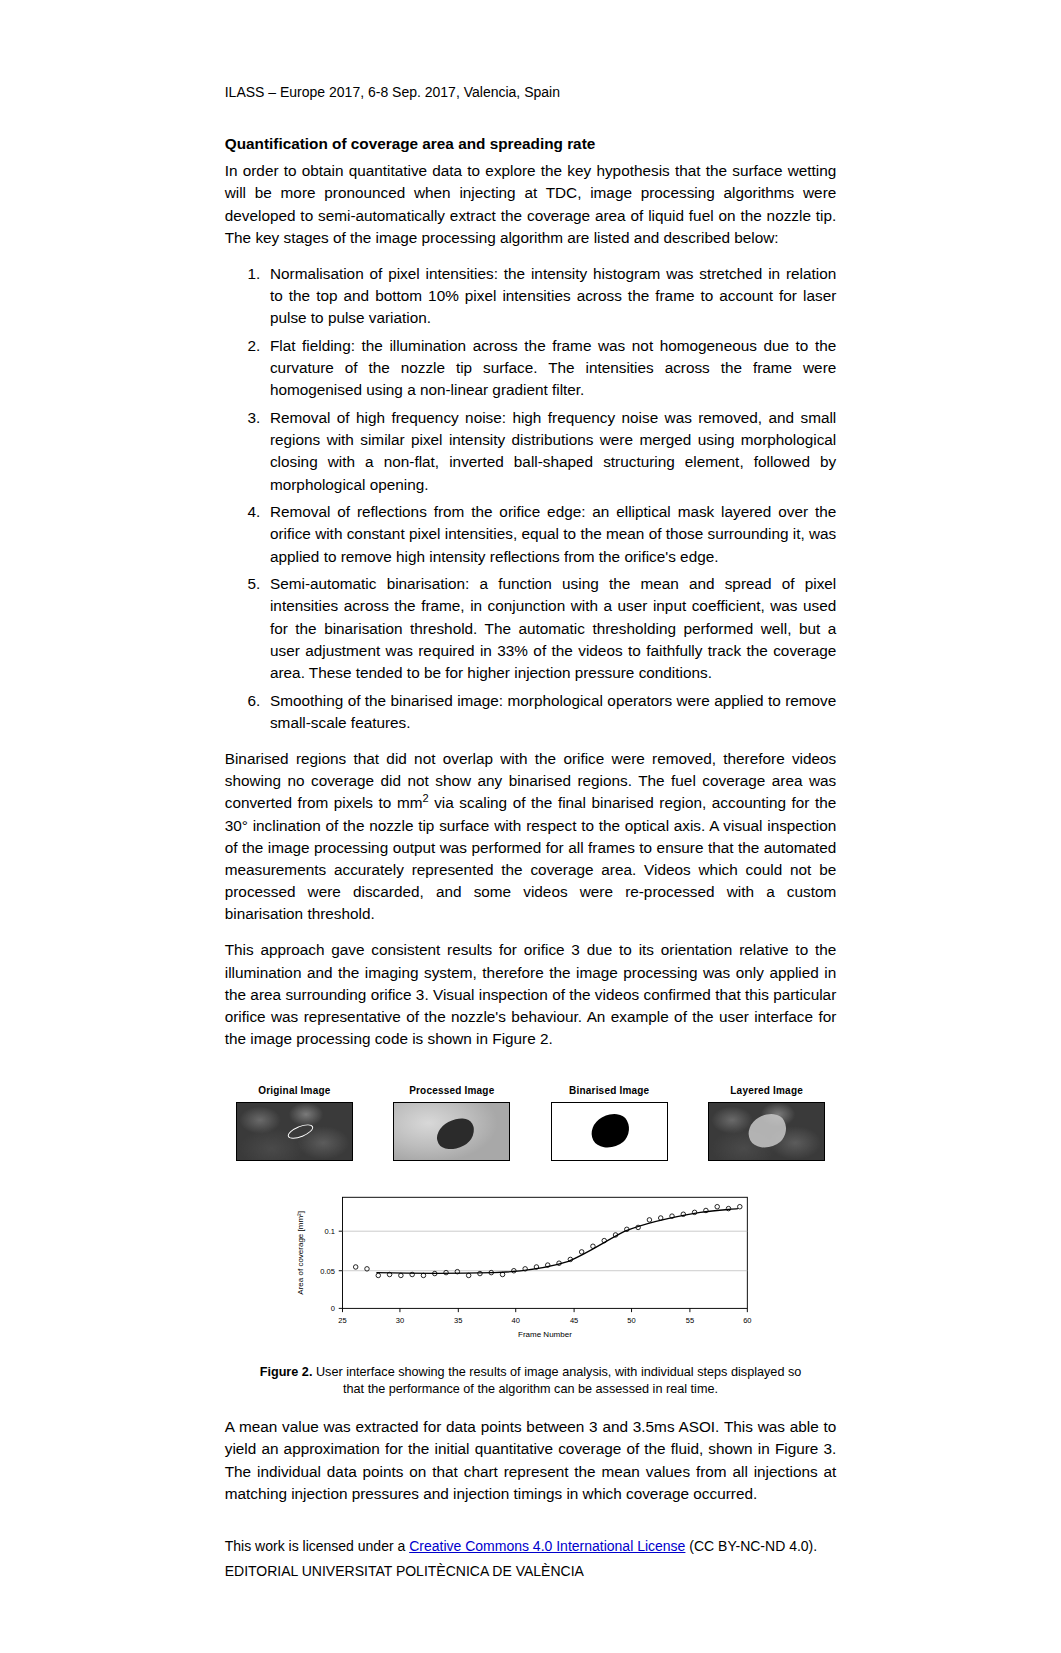ILASS – Europe 2017, 6-8 Sep. 2017, Valencia, Spain
Quantification of coverage area and spreading rate
In order to obtain quantitative data to explore the key hypothesis that the surface wetting will be more pronounced when injecting at TDC, image processing algorithms were developed to semi-automatically extract the coverage area of liquid fuel on the nozzle tip. The key stages of the image processing algorithm are listed and described below:
Normalisation of pixel intensities: the intensity histogram was stretched in relation to the top and bottom 10% pixel intensities across the frame to account for laser pulse to pulse variation.
Flat fielding: the illumination across the frame was not homogeneous due to the curvature of the nozzle tip surface. The intensities across the frame were homogenised using a non-linear gradient filter.
Removal of high frequency noise: high frequency noise was removed, and small regions with similar pixel intensity distributions were merged using morphological closing with a non-flat, inverted ball-shaped structuring element, followed by morphological opening.
Removal of reflections from the orifice edge: an elliptical mask layered over the orifice with constant pixel intensities, equal to the mean of those surrounding it, was applied to remove high intensity reflections from the orifice's edge.
Semi-automatic binarisation: a function using the mean and spread of pixel intensities across the frame, in conjunction with a user input coefficient, was used for the binarisation threshold. The automatic thresholding performed well, but a user adjustment was required in 33% of the videos to faithfully track the coverage area. These tended to be for higher injection pressure conditions.
Smoothing of the binarised image: morphological operators were applied to remove small-scale features.
Binarised regions that did not overlap with the orifice were removed, therefore videos showing no coverage did not show any binarised regions. The fuel coverage area was converted from pixels to mm2 via scaling of the final binarised region, accounting for the 30° inclination of the nozzle tip surface with respect to the optical axis. A visual inspection of the image processing output was performed for all frames to ensure that the automated measurements accurately represented the coverage area. Videos which could not be processed were discarded, and some videos were re-processed with a custom binarisation threshold.
This approach gave consistent results for orifice 3 due to its orientation relative to the illumination and the imaging system, therefore the image processing was only applied in the area surrounding orifice 3. Visual inspection of the videos confirmed that this particular orifice was representative of the nozzle's behaviour. An example of the user interface for the image processing code is shown in Figure 2.
Original Image
Processed Image
Binarised Image
Layered Image
0 0.05 0.1 25 30 35 40 45 50 55 60 Frame Number Area of coverage [mm²]
Figure 2. User interface showing the results of image analysis, with individual steps displayed so that the performance of the algorithm can be assessed in real time.
A mean value was extracted for data points between 3 and 3.5ms ASOI. This was able to yield an approximation for the initial quantitative coverage of the fluid, shown in Figure 3. The individual data points on that chart represent the mean values from all injections at matching injection pressures and injection timings in which coverage occurred.
This work is licensed under a Creative Commons 4.0 International License (CC BY-NC-ND 4.0).
EDITORIAL UNIVERSITAT POLITÈCNICA DE VALÈNCIA